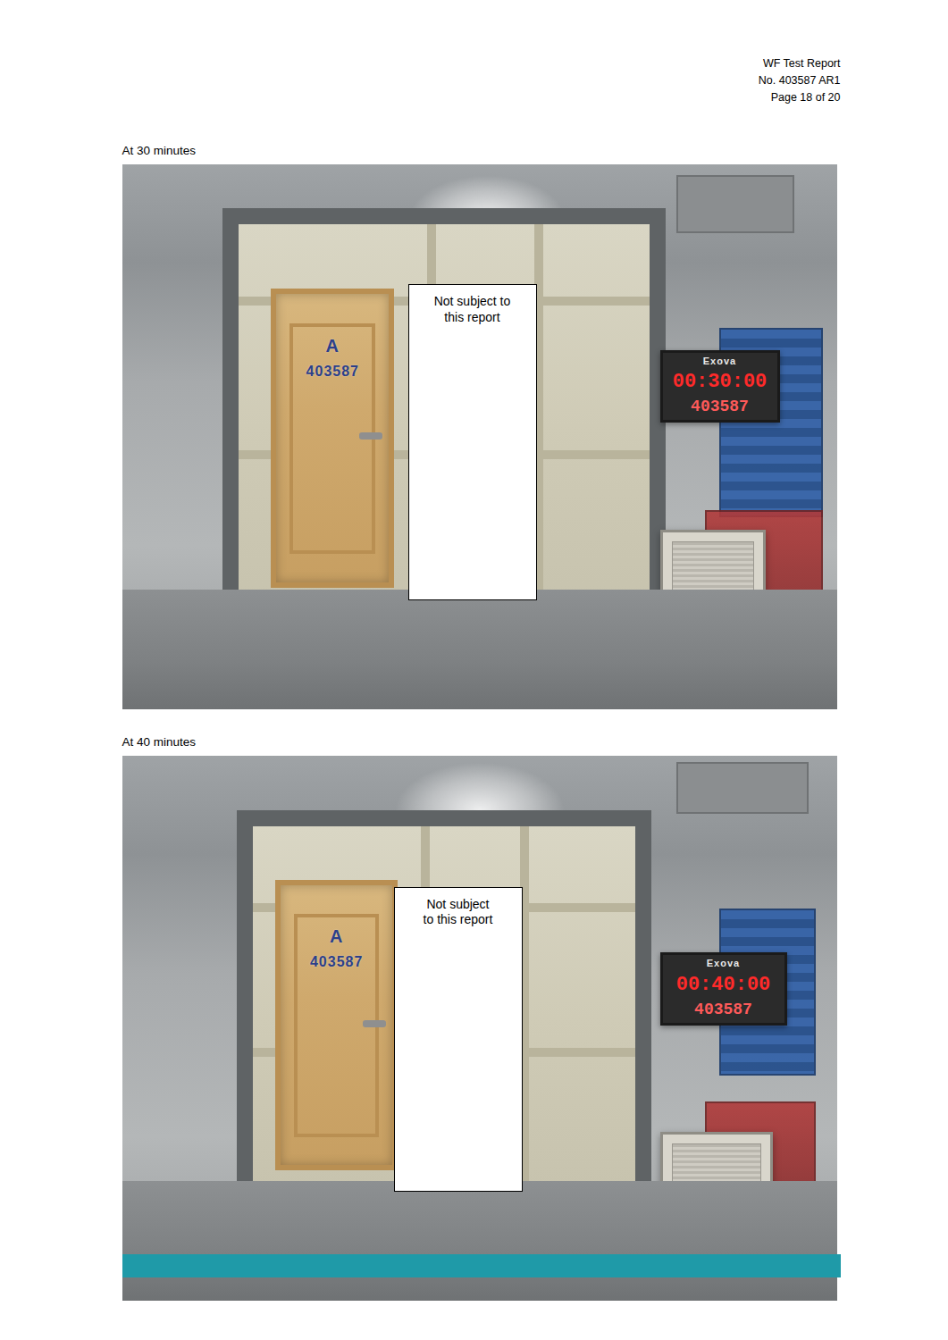WF Test Report
No. 403587 AR1
Page 18 of 20
At 30 minutes
A403587
Exova 00:30:00 403587
Not subject to
this report
At 40 minutes
A403587
Exova 00:40:00 403587
Not subject
to this report